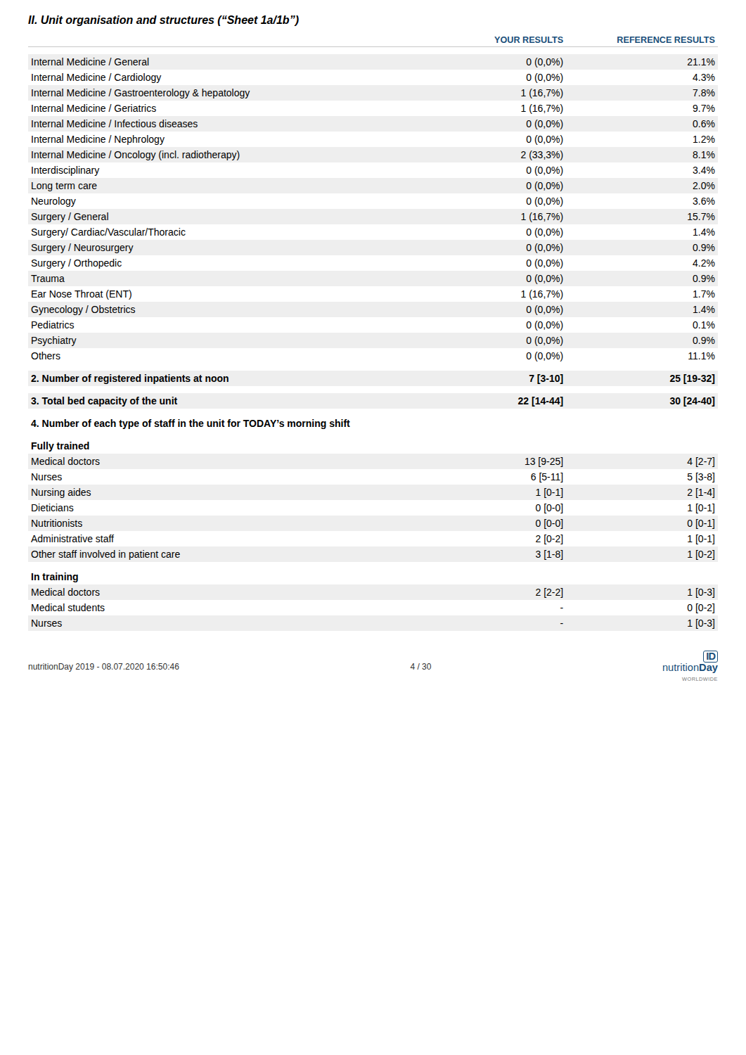II. Unit organisation and structures (“Sheet 1a/1b”)
| | YOUR RESULTS | REFERENCE RESULTS |
| --- | --- | --- |
| Internal Medicine / General | 0 (0,0%) | 21.1% |
| Internal Medicine / Cardiology | 0 (0,0%) | 4.3% |
| Internal Medicine / Gastroenterology & hepatology | 1 (16,7%) | 7.8% |
| Internal Medicine / Geriatrics | 1 (16,7%) | 9.7% |
| Internal Medicine / Infectious diseases | 0 (0,0%) | 0.6% |
| Internal Medicine / Nephrology | 0 (0,0%) | 1.2% |
| Internal Medicine / Oncology (incl. radiotherapy) | 2 (33,3%) | 8.1% |
| Interdisciplinary | 0 (0,0%) | 3.4% |
| Long term care | 0 (0,0%) | 2.0% |
| Neurology | 0 (0,0%) | 3.6% |
| Surgery / General | 1 (16,7%) | 15.7% |
| Surgery/ Cardiac/Vascular/Thoracic | 0 (0,0%) | 1.4% |
| Surgery / Neurosurgery | 0 (0,0%) | 0.9% |
| Surgery / Orthopedic | 0 (0,0%) | 4.2% |
| Trauma | 0 (0,0%) | 0.9% |
| Ear Nose Throat (ENT) | 1 (16,7%) | 1.7% |
| Gynecology / Obstetrics | 0 (0,0%) | 1.4% |
| Pediatrics | 0 (0,0%) | 0.1% |
| Psychiatry | 0 (0,0%) | 0.9% |
| Others | 0 (0,0%) | 11.1% |
| 2. Number of registered inpatients at noon | 7 [3-10] | 25 [19-32] |
| 3. Total bed capacity of the unit | 22 [14-44] | 30 [24-40] |
| 4. Number of each type of staff in the unit for TODAY’s morning shift | | |
| Fully trained | | |
| Medical doctors | 13 [9-25] | 4 [2-7] |
| Nurses | 6 [5-11] | 5 [3-8] |
| Nursing aides | 1 [0-1] | 2 [1-4] |
| Dieticians | 0 [0-0] | 1 [0-1] |
| Nutritionists | 0 [0-0] | 0 [0-1] |
| Administrative staff | 2 [0-2] | 1 [0-1] |
| Other staff involved in patient care | 3 [1-8] | 1 [0-2] |
| In training | | |
| Medical doctors | 2 [2-2] | 1 [0-3] |
| Medical students | - | 0 [0-2] |
| Nurses | - | 1 [0-3] |
nutritionDay 2019 - 08.07.2020 16:50:46
4 / 30
ID
nutritionDay
WORLDWIDE